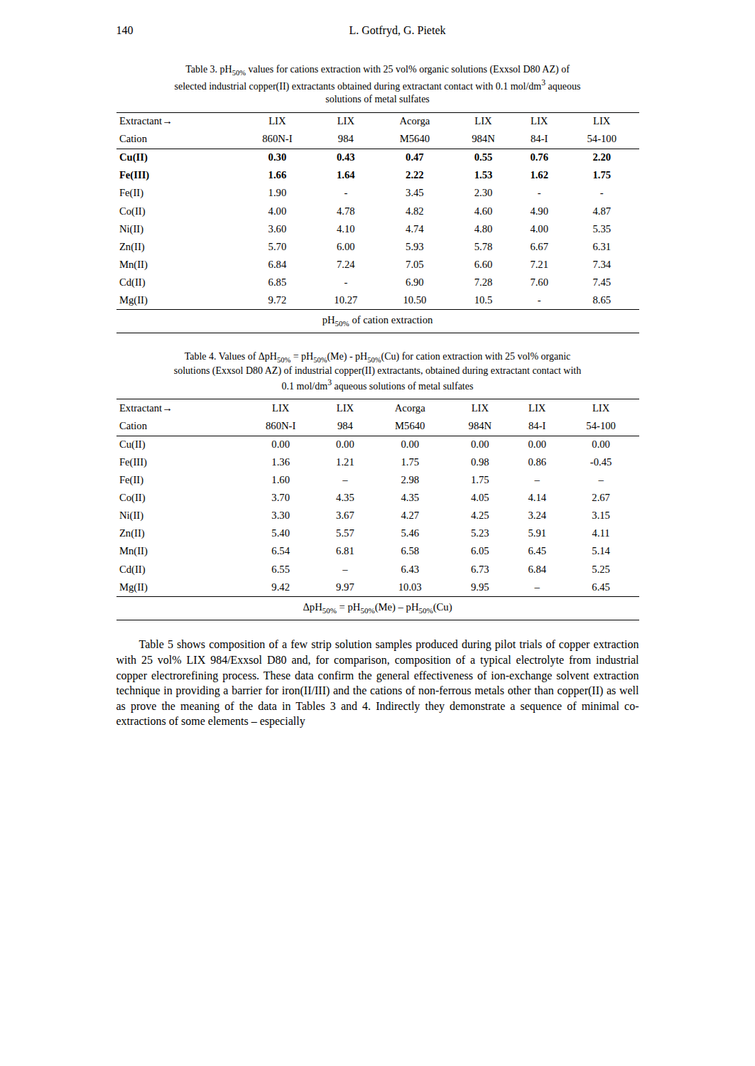140
L. Gotfryd, G. Pietek
Table 3. pH50% values for cations extraction with 25 vol% organic solutions (Exxsol D80 AZ) of selected industrial copper(II) extractants obtained during extractant contact with 0.1 mol/dm3 aqueous solutions of metal sulfates
| Extractant → | LIX | LIX | Acorga | LIX | LIX | LIX |
| Cation | 860N-I | 984 | M5640 | 984N | 84-I | 54-100 |
| Cu(II) | 0.30 | 0.43 | 0.47 | 0.55 | 0.76 | 2.20 |
| Fe(III) | 1.66 | 1.64 | 2.22 | 1.53 | 1.62 | 1.75 |
| Fe(II) | 1.90 | - | 3.45 | 2.30 | - | - |
| Co(II) | 4.00 | 4.78 | 4.82 | 4.60 | 4.90 | 4.87 |
| Ni(II) | 3.60 | 4.10 | 4.74 | 4.80 | 4.00 | 5.35 |
| Zn(II) | 5.70 | 6.00 | 5.93 | 5.78 | 6.67 | 6.31 |
| Mn(II) | 6.84 | 7.24 | 7.05 | 6.60 | 7.21 | 7.34 |
| Cd(II) | 6.85 | - | 6.90 | 7.28 | 7.60 | 7.45 |
| Mg(II) | 9.72 | 10.27 | 10.50 | 10.5 | - | 8.65 |
| pH 50% of cation extraction |
Table 4. Values of ΔpH50% = pH50%(Me) - pH50%(Cu) for cation extraction with 25 vol% organic solutions (Exxsol D80 AZ) of industrial copper(II) extractants, obtained during extractant contact with 0.1 mol/dm3 aqueous solutions of metal sulfates
| Extractant → | LIX | LIX | Acorga | LIX | LIX | LIX |
| Cation | 860N-I | 984 | M5640 | 984N | 84-I | 54-100 |
| Cu(II) | 0.00 | 0.00 | 0.00 | 0.00 | 0.00 | 0.00 |
| Fe(III) | 1.36 | 1.21 | 1.75 | 0.98 | 0.86 | -0.45 |
| Fe(II) | 1.60 | – | 2.98 | 1.75 | – | – |
| Co(II) | 3.70 | 4.35 | 4.35 | 4.05 | 4.14 | 2.67 |
| Ni(II) | 3.30 | 3.67 | 4.27 | 4.25 | 3.24 | 3.15 |
| Zn(II) | 5.40 | 5.57 | 5.46 | 5.23 | 5.91 | 4.11 |
| Mn(II) | 6.54 | 6.81 | 6.58 | 6.05 | 6.45 | 5.14 |
| Cd(II) | 6.55 | – | 6.43 | 6.73 | 6.84 | 5.25 |
| Mg(II) | 9.42 | 9.97 | 10.03 | 9.95 | – | 6.45 |
| ΔpH 50% = pH 50% (Me) – pH 50% (Cu) |
Table 5 shows composition of a few strip solution samples produced during pilot trials of copper extraction with 25 vol% LIX 984/Exxsol D80 and, for comparison, composition of a typical electrolyte from industrial copper electrorefining process. These data confirm the general effectiveness of ion-exchange solvent extraction technique in providing a barrier for iron(II/III) and the cations of non-ferrous metals other than copper(II) as well as prove the meaning of the data in Tables 3 and 4. Indirectly they demonstrate a sequence of minimal co-extractions of some elements – especially